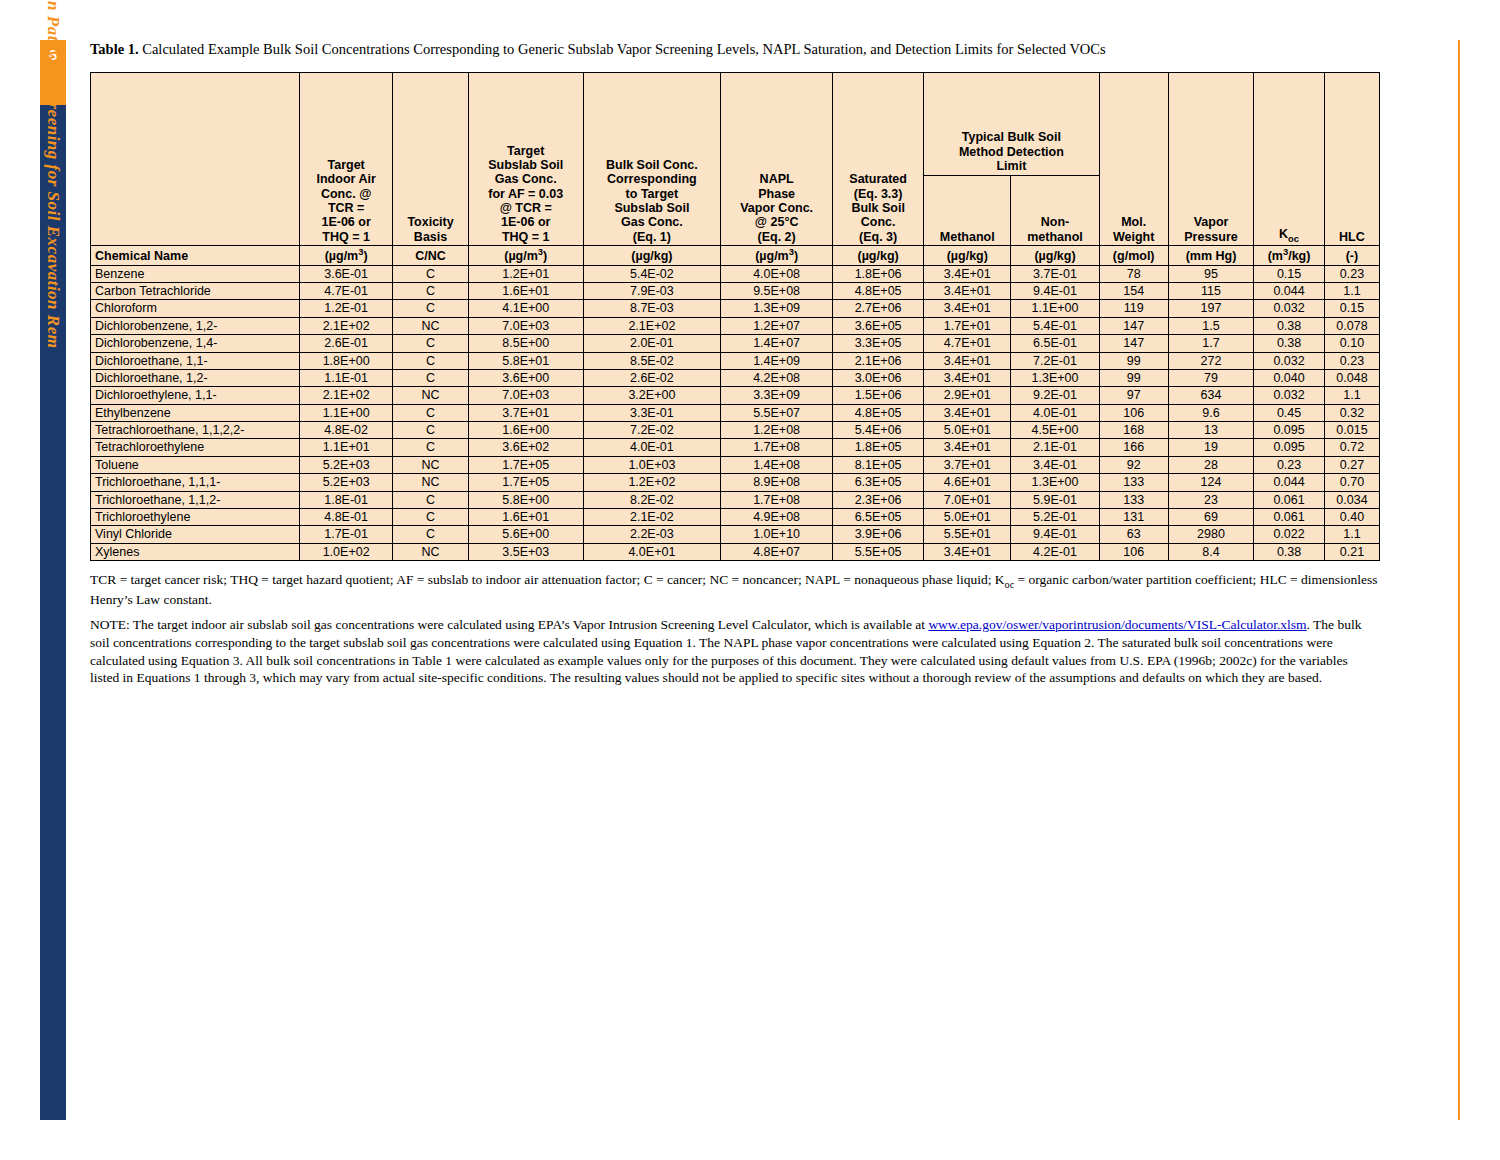6
Vapor Intrusion Pathway Screening for Soil Excavation Rem
Table 1. Calculated Example Bulk Soil Concentrations Corresponding to Generic Subslab Vapor Screening Levels, NAPL Saturation, and Detection Limits for Selected VOCs
| | Target Indoor Air Conc. @ TCR = 1E-06 or THQ = 1 | Toxicity Basis | Target Subslab Soil Gas Conc. for AF = 0.03 @ TCR = 1E-06 or THQ = 1 | Bulk Soil Conc. Corresponding to Target Subslab Soil Gas Conc. (Eq. 1) | NAPL Phase Vapor Conc. @ 25°C (Eq. 2) | Saturated (Eq. 3.3) Bulk Soil Conc. (Eq. 3) | Typical Bulk Soil Method Detection Limit | Mol. Weight | Vapor Pressure | K oc | HLC |
| --- | --- | --- | --- | --- | --- | --- | --- | --- | --- | --- | --- |
| Methanol | Non- methanol |
| Chemical Name | (µg/m 3 ) | C/NC | (µg/m 3 ) | (µg/kg) | (µg/m 3 ) | (µg/kg) | (µg/kg) | (µg/kg) | (g/mol) | (mm Hg) | (m 3 /kg) | (-) |
| Benzene | 3.6E-01 | C | 1.2E+01 | 5.4E-02 | 4.0E+08 | 1.8E+06 | 3.4E+01 | 3.7E-01 | 78 | 95 | 0.15 | 0.23 |
| Carbon Tetrachloride | 4.7E-01 | C | 1.6E+01 | 7.9E-03 | 9.5E+08 | 4.8E+05 | 3.4E+01 | 9.4E-01 | 154 | 115 | 0.044 | 1.1 |
| Chloroform | 1.2E-01 | C | 4.1E+00 | 8.7E-03 | 1.3E+09 | 2.7E+06 | 3.4E+01 | 1.1E+00 | 119 | 197 | 0.032 | 0.15 |
| Dichlorobenzene, 1,2- | 2.1E+02 | NC | 7.0E+03 | 2.1E+02 | 1.2E+07 | 3.6E+05 | 1.7E+01 | 5.4E-01 | 147 | 1.5 | 0.38 | 0.078 |
| Dichlorobenzene, 1,4- | 2.6E-01 | C | 8.5E+00 | 2.0E-01 | 1.4E+07 | 3.3E+05 | 4.7E+01 | 6.5E-01 | 147 | 1.7 | 0.38 | 0.10 |
| Dichloroethane, 1,1- | 1.8E+00 | C | 5.8E+01 | 8.5E-02 | 1.4E+09 | 2.1E+06 | 3.4E+01 | 7.2E-01 | 99 | 272 | 0.032 | 0.23 |
| Dichloroethane, 1,2- | 1.1E-01 | C | 3.6E+00 | 2.6E-02 | 4.2E+08 | 3.0E+06 | 3.4E+01 | 1.3E+00 | 99 | 79 | 0.040 | 0.048 |
| Dichloroethylene, 1,1- | 2.1E+02 | NC | 7.0E+03 | 3.2E+00 | 3.3E+09 | 1.5E+06 | 2.9E+01 | 9.2E-01 | 97 | 634 | 0.032 | 1.1 |
| Ethylbenzene | 1.1E+00 | C | 3.7E+01 | 3.3E-01 | 5.5E+07 | 4.8E+05 | 3.4E+01 | 4.0E-01 | 106 | 9.6 | 0.45 | 0.32 |
| Tetrachloroethane, 1,1,2,2- | 4.8E-02 | C | 1.6E+00 | 7.2E-02 | 1.2E+08 | 5.4E+06 | 5.0E+01 | 4.5E+00 | 168 | 13 | 0.095 | 0.015 |
| Tetrachloroethylene | 1.1E+01 | C | 3.6E+02 | 4.0E-01 | 1.7E+08 | 1.8E+05 | 3.4E+01 | 2.1E-01 | 166 | 19 | 0.095 | 0.72 |
| Toluene | 5.2E+03 | NC | 1.7E+05 | 1.0E+03 | 1.4E+08 | 8.1E+05 | 3.7E+01 | 3.4E-01 | 92 | 28 | 0.23 | 0.27 |
| Trichloroethane, 1,1,1- | 5.2E+03 | NC | 1.7E+05 | 1.2E+02 | 8.9E+08 | 6.3E+05 | 4.6E+01 | 1.3E+00 | 133 | 124 | 0.044 | 0.70 |
| Trichloroethane, 1,1,2- | 1.8E-01 | C | 5.8E+00 | 8.2E-02 | 1.7E+08 | 2.3E+06 | 7.0E+01 | 5.9E-01 | 133 | 23 | 0.061 | 0.034 |
| Trichloroethylene | 4.8E-01 | C | 1.6E+01 | 2.1E-02 | 4.9E+08 | 6.5E+05 | 5.0E+01 | 5.2E-01 | 131 | 69 | 0.061 | 0.40 |
| Vinyl Chloride | 1.7E-01 | C | 5.6E+00 | 2.2E-03 | 1.0E+10 | 3.9E+06 | 5.5E+01 | 9.4E-01 | 63 | 2980 | 0.022 | 1.1 |
| Xylenes | 1.0E+02 | NC | 3.5E+03 | 4.0E+01 | 4.8E+07 | 5.5E+05 | 3.4E+01 | 4.2E-01 | 106 | 8.4 | 0.38 | 0.21 |
TCR = target cancer risk; THQ = target hazard quotient; AF = subslab to indoor air attenuation factor; C = cancer; NC = noncancer; NAPL = nonaqueous phase liquid; Koc = organic carbon/water partition coefficient; HLC = dimensionless Henry’s Law constant.
NOTE: The target indoor air subslab soil gas concentrations were calculated using EPA’s Vapor Intrusion Screening Level Calculator, which is available at www.epa.gov/oswer/vaporintrusion/documents/VISL-Calculator.xlsm. The bulk soil concentrations corresponding to the target subslab soil gas concentrations were calculated using Equation 1. The NAPL phase vapor concentrations were calculated using Equation 2. The saturated bulk soil concentrations were calculated using Equation 3. All bulk soil concentrations in Table 1 were calculated as example values only for the purposes of this document. They were calculated using default values from U.S. EPA (1996b; 2002c) for the variables listed in Equations 1 through 3, which may vary from actual site-specific conditions. The resulting values should not be applied to specific sites without a thorough review of the assumptions and defaults on which they are based.